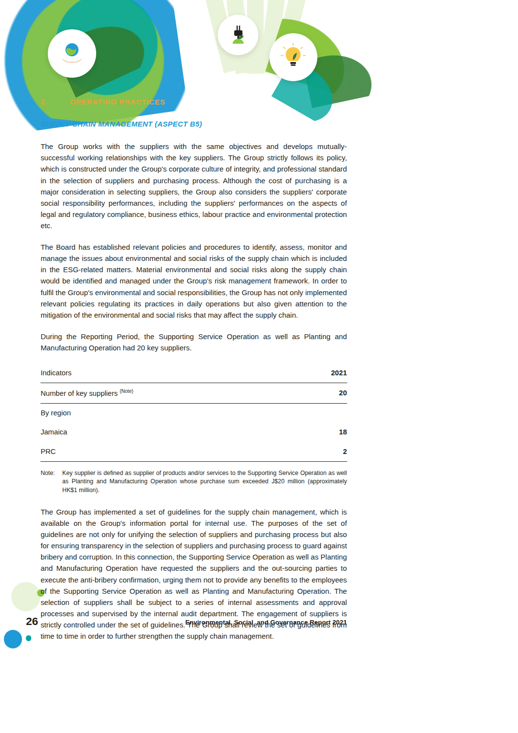2.
Operating Practices
SUPPLY CHAIN MANAGEMENT (ASPECT B5)
The Group works with the suppliers with the same objectives and develops mutually-successful working relationships with the key suppliers. The Group strictly follows its policy, which is constructed under the Group's corporate culture of integrity, and professional standard in the selection of suppliers and purchasing process. Although the cost of purchasing is a major consideration in selecting suppliers, the Group also considers the suppliers' corporate social responsibility performances, including the suppliers' performances on the aspects of legal and regulatory compliance, business ethics, labour practice and environmental protection etc.
The Board has established relevant policies and procedures to identify, assess, monitor and manage the issues about environmental and social risks of the supply chain which is included in the ESG-related matters. Material environmental and social risks along the supply chain would be identified and managed under the Group's risk management framework. In order to fulfil the Group's environmental and social responsibilities, the Group has not only implemented relevant policies regulating its practices in daily operations but also given attention to the mitigation of the environmental and social risks that may affect the supply chain.
During the Reporting Period, the Supporting Service Operation as well as Planting and Manufacturing Operation had 20 key suppliers.
| Indicators | 2021 |
| --- | --- |
| Number of key suppliers (Note) | 20 |
| By region | |
| Jamaica | 18 |
| PRC | 2 |
Note:
Key supplier is defined as supplier of products and/or services to the Supporting Service Operation as well as Planting and Manufacturing Operation whose purchase sum exceeded J$20 million (approximately HK$1 million).
The Group has implemented a set of guidelines for the supply chain management, which is available on the Group's information portal for internal use. The purposes of the set of guidelines are not only for unifying the selection of suppliers and purchasing process but also for ensuring transparency in the selection of suppliers and purchasing process to guard against bribery and corruption. In this connection, the Supporting Service Operation as well as Planting and Manufacturing Operation have requested the suppliers and the out-sourcing parties to execute the anti-bribery confirmation, urging them not to provide any benefits to the employees of the Supporting Service Operation as well as Planting and Manufacturing Operation. The selection of suppliers shall be subject to a series of internal assessments and approval processes and supervised by the internal audit department. The engagement of suppliers is strictly controlled under the set of guidelines. The Group shall review the set of guidelines from time to time in order to further strengthen the supply chain management.
26
Environmental, Social and Governance Report 2021